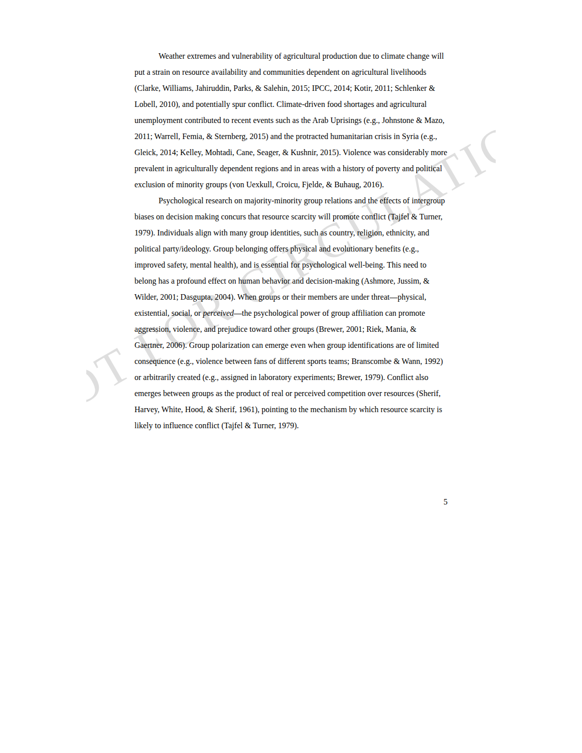NOT FOR CIRCULATION
Weather extremes and vulnerability of agricultural production due to climate change will put a strain on resource availability and communities dependent on agricultural livelihoods (Clarke, Williams, Jahiruddin, Parks, & Salehin, 2015; IPCC, 2014; Kotir, 2011; Schlenker & Lobell, 2010), and potentially spur conflict. Climate-driven food shortages and agricultural unemployment contributed to recent events such as the Arab Uprisings (e.g., Johnstone & Mazo, 2011; Warrell, Femia, & Sternberg, 2015) and the protracted humanitarian crisis in Syria (e.g., Gleick, 2014; Kelley, Mohtadi, Cane, Seager, & Kushnir, 2015). Violence was considerably more prevalent in agriculturally dependent regions and in areas with a history of poverty and political exclusion of minority groups (von Uexkull, Croicu, Fjelde, & Buhaug, 2016).
Psychological research on majority-minority group relations and the effects of intergroup biases on decision making concurs that resource scarcity will promote conflict (Tajfel & Turner, 1979). Individuals align with many group identities, such as country, religion, ethnicity, and political party/ideology. Group belonging offers physical and evolutionary benefits (e.g., improved safety, mental health), and is essential for psychological well-being. This need to belong has a profound effect on human behavior and decision-making (Ashmore, Jussim, & Wilder, 2001; Dasgupta, 2004). When groups or their members are under threat—physical, existential, social, or perceived—the psychological power of group affiliation can promote aggression, violence, and prejudice toward other groups (Brewer, 2001; Riek, Mania, & Gaertner, 2006). Group polarization can emerge even when group identifications are of limited consequence (e.g., violence between fans of different sports teams; Branscombe & Wann, 1992) or arbitrarily created (e.g., assigned in laboratory experiments; Brewer, 1979). Conflict also emerges between groups as the product of real or perceived competition over resources (Sherif, Harvey, White, Hood, & Sherif, 1961), pointing to the mechanism by which resource scarcity is likely to influence conflict (Tajfel & Turner, 1979).
5